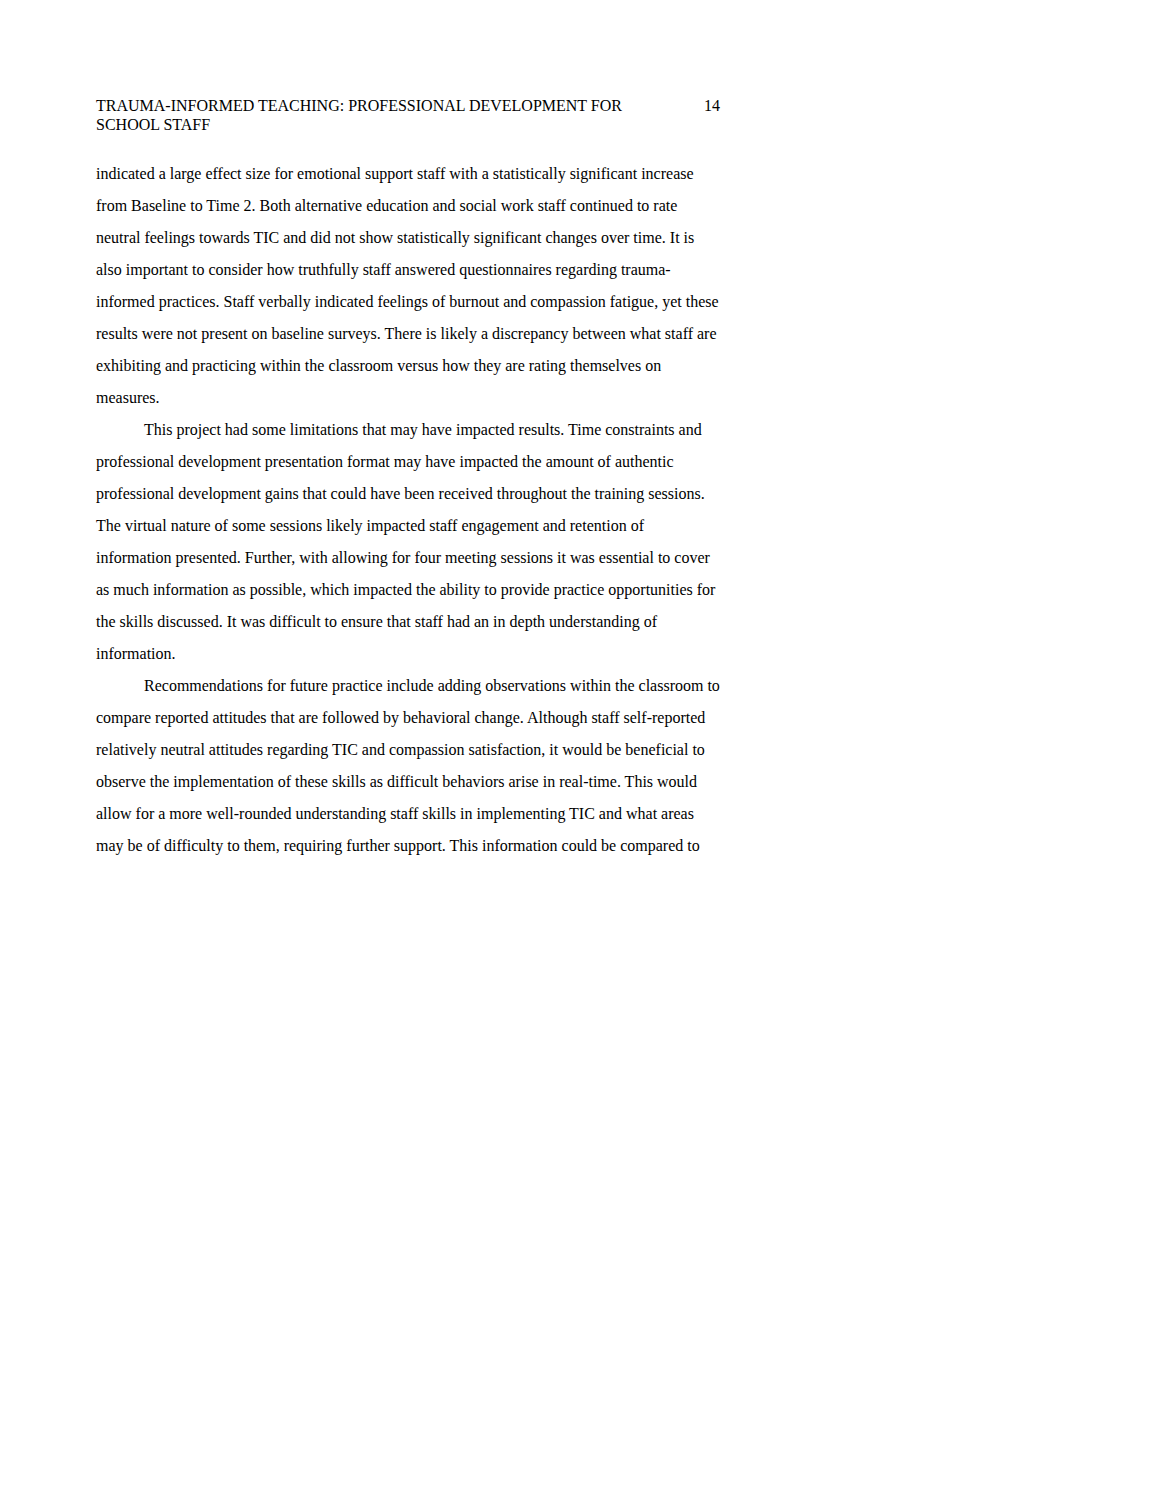Trauma-Informed Teaching: Professional Development for School Staff 14
indicated a large effect size for emotional support staff with a statistically significant increase from Baseline to Time 2. Both alternative education and social work staff continued to rate neutral feelings towards TIC and did not show statistically significant changes over time. It is also important to consider how truthfully staff answered questionnaires regarding trauma-informed practices. Staff verbally indicated feelings of burnout and compassion fatigue, yet these results were not present on baseline surveys. There is likely a discrepancy between what staff are exhibiting and practicing within the classroom versus how they are rating themselves on measures.
This project had some limitations that may have impacted results. Time constraints and professional development presentation format may have impacted the amount of authentic professional development gains that could have been received throughout the training sessions. The virtual nature of some sessions likely impacted staff engagement and retention of information presented. Further, with allowing for four meeting sessions it was essential to cover as much information as possible, which impacted the ability to provide practice opportunities for the skills discussed. It was difficult to ensure that staff had an in depth understanding of information.
Recommendations for future practice include adding observations within the classroom to compare reported attitudes that are followed by behavioral change. Although staff self-reported relatively neutral attitudes regarding TIC and compassion satisfaction, it would be beneficial to observe the implementation of these skills as difficult behaviors arise in real-time. This would allow for a more well-rounded understanding staff skills in implementing TIC and what areas may be of difficulty to them, requiring further support. This information could be compared to